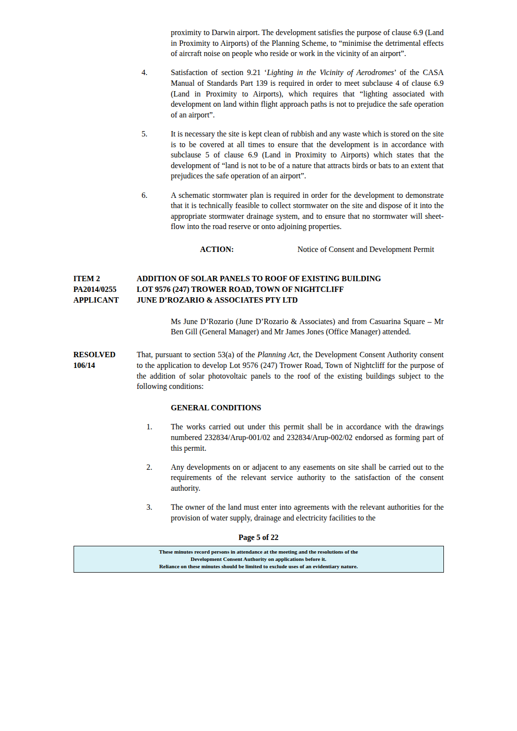proximity to Darwin airport. The development satisfies the purpose of clause 6.9 (Land in Proximity to Airports) of the Planning Scheme, to “minimise the detrimental effects of aircraft noise on people who reside or work in the vicinity of an airport”.
4. Satisfaction of section 9.21 ‘Lighting in the Vicinity of Aerodromes’ of the CASA Manual of Standards Part 139 is required in order to meet subclause 4 of clause 6.9 (Land in Proximity to Airports), which requires that “lighting associated with development on land within flight approach paths is not to prejudice the safe operation of an airport”.
5. It is necessary the site is kept clean of rubbish and any waste which is stored on the site is to be covered at all times to ensure that the development is in accordance with subclause 5 of clause 6.9 (Land in Proximity to Airports) which states that the development of “land is not to be of a nature that attracts birds or bats to an extent that prejudices the safe operation of an airport”.
6. A schematic stormwater plan is required in order for the development to demonstrate that it is technically feasible to collect stormwater on the site and dispose of it into the appropriate stormwater drainage system, and to ensure that no stormwater will sheet-flow into the road reserve or onto adjoining properties.
ACTION: Notice of Consent and Development Permit
ITEM 2
ADDITION OF SOLAR PANELS TO ROOF OF EXISTING BUILDING
PA2014/0255
LOT 9576 (247) TROWER ROAD, TOWN OF NIGHTCLIFF
APPLICANT
JUNE D’ROZARIO & ASSOCIATES PTY LTD
Ms June D’Rozario (June D’Rozario & Associates) and from Casuarina Square – Mr Ben Gill (General Manager) and Mr James Jones (Office Manager) attended.
RESOLVED
106/14
That, pursuant to section 53(a) of the Planning Act, the Development Consent Authority consent to the application to develop Lot 9576 (247) Trower Road, Town of Nightcliff for the purpose of the addition of solar photovoltaic panels to the roof of the existing buildings subject to the following conditions:
GENERAL CONDITIONS
1. The works carried out under this permit shall be in accordance with the drawings numbered 232834/Arup-001/02 and 232834/Arup-002/02 endorsed as forming part of this permit.
2. Any developments on or adjacent to any easements on site shall be carried out to the requirements of the relevant service authority to the satisfaction of the consent authority.
3. The owner of the land must enter into agreements with the relevant authorities for the provision of water supply, drainage and electricity facilities to the
Page 5 of 22
These minutes record persons in attendance at the meeting and the resolutions of the
Development Consent Authority on applications before it.
Reliance on these minutes should be limited to exclude uses of an evidentiary nature.